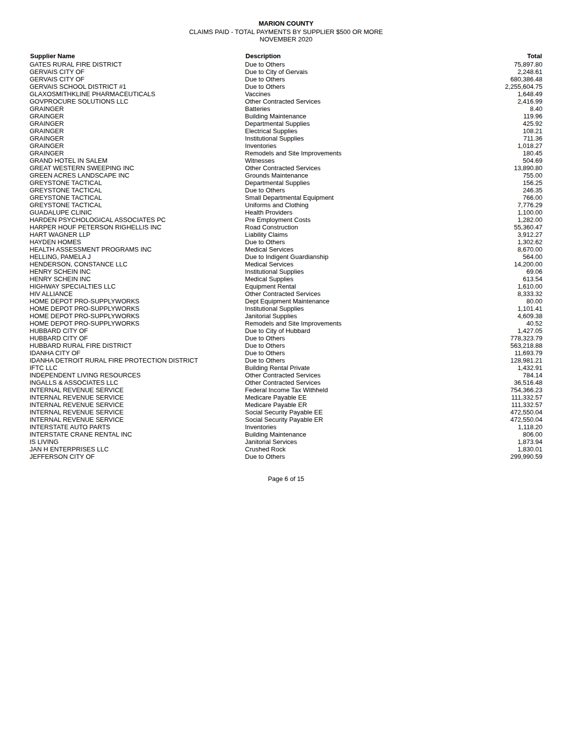MARION COUNTY
CLAIMS PAID - TOTAL PAYMENTS BY SUPPLIER $500 OR MORE
NOVEMBER 2020
| Supplier Name | Description | Total |
| --- | --- | --- |
| GATES RURAL FIRE DISTRICT | Due to Others | 75,897.80 |
| GERVAIS CITY OF | Due to City of Gervais | 2,248.61 |
| GERVAIS CITY OF | Due to Others | 680,386.48 |
| GERVAIS SCHOOL DISTRICT #1 | Due to Others | 2,255,604.75 |
| GLAXOSMITHKLINE PHARMACEUTICALS | Vaccines | 1,648.49 |
| GOVPROCURE SOLUTIONS LLC | Other Contracted Services | 2,416.99 |
| GRAINGER | Batteries | 8.40 |
| GRAINGER | Building Maintenance | 119.96 |
| GRAINGER | Departmental Supplies | 425.92 |
| GRAINGER | Electrical Supplies | 108.21 |
| GRAINGER | Institutional Supplies | 711.36 |
| GRAINGER | Inventories | 1,018.27 |
| GRAINGER | Remodels and Site Improvements | 180.45 |
| GRAND HOTEL IN SALEM | Witnesses | 504.69 |
| GREAT WESTERN SWEEPING INC | Other Contracted Services | 13,890.80 |
| GREEN ACRES LANDSCAPE INC | Grounds Maintenance | 755.00 |
| GREYSTONE TACTICAL | Departmental Supplies | 156.25 |
| GREYSTONE TACTICAL | Due to Others | 246.35 |
| GREYSTONE TACTICAL | Small Departmental Equipment | 766.00 |
| GREYSTONE TACTICAL | Uniforms and Clothing | 7,776.29 |
| GUADALUPE CLINIC | Health Providers | 1,100.00 |
| HARDEN PSYCHOLOGICAL ASSOCIATES PC | Pre Employment Costs | 1,282.00 |
| HARPER HOUF PETERSON RIGHELLIS INC | Road Construction | 55,360.47 |
| HART WAGNER LLP | Liability Claims | 3,912.27 |
| HAYDEN HOMES | Due to Others | 1,302.62 |
| HEALTH ASSESSMENT PROGRAMS INC | Medical Services | 8,670.00 |
| HELLING, PAMELA J | Due to Indigent Guardianship | 564.00 |
| HENDERSON, CONSTANCE LLC | Medical Services | 14,200.00 |
| HENRY SCHEIN INC | Institutional Supplies | 69.06 |
| HENRY SCHEIN INC | Medical Supplies | 613.54 |
| HIGHWAY SPECIALTIES LLC | Equipment Rental | 1,610.00 |
| HIV ALLIANCE | Other Contracted Services | 8,333.32 |
| HOME DEPOT PRO-SUPPLYWORKS | Dept Equipment Maintenance | 80.00 |
| HOME DEPOT PRO-SUPPLYWORKS | Institutional Supplies | 1,101.41 |
| HOME DEPOT PRO-SUPPLYWORKS | Janitorial Supplies | 4,609.38 |
| HOME DEPOT PRO-SUPPLYWORKS | Remodels and Site Improvements | 40.52 |
| HUBBARD CITY OF | Due to City of Hubbard | 1,427.05 |
| HUBBARD CITY OF | Due to Others | 778,323.79 |
| HUBBARD RURAL FIRE DISTRICT | Due to Others | 563,218.88 |
| IDANHA CITY OF | Due to Others | 11,693.79 |
| IDANHA DETROIT RURAL FIRE PROTECTION DISTRICT | Due to Others | 128,981.21 |
| IFTC LLC | Building Rental Private | 1,432.91 |
| INDEPENDENT LIVING RESOURCES | Other Contracted Services | 784.14 |
| INGALLS & ASSOCIATES LLC | Other Contracted Services | 36,516.48 |
| INTERNAL REVENUE SERVICE | Federal Income Tax Withheld | 754,366.23 |
| INTERNAL REVENUE SERVICE | Medicare Payable EE | 111,332.57 |
| INTERNAL REVENUE SERVICE | Medicare Payable ER | 111,332.57 |
| INTERNAL REVENUE SERVICE | Social Security Payable EE | 472,550.04 |
| INTERNAL REVENUE SERVICE | Social Security Payable ER | 472,550.04 |
| INTERSTATE AUTO PARTS | Inventories | 1,118.20 |
| INTERSTATE CRANE RENTAL INC | Building Maintenance | 806.00 |
| IS LIVING | Janitorial Services | 1,873.94 |
| JAN H ENTERPRISES LLC | Crushed Rock | 1,830.01 |
| JEFFERSON CITY OF | Due to Others | 299,990.59 |
Page 6 of 15